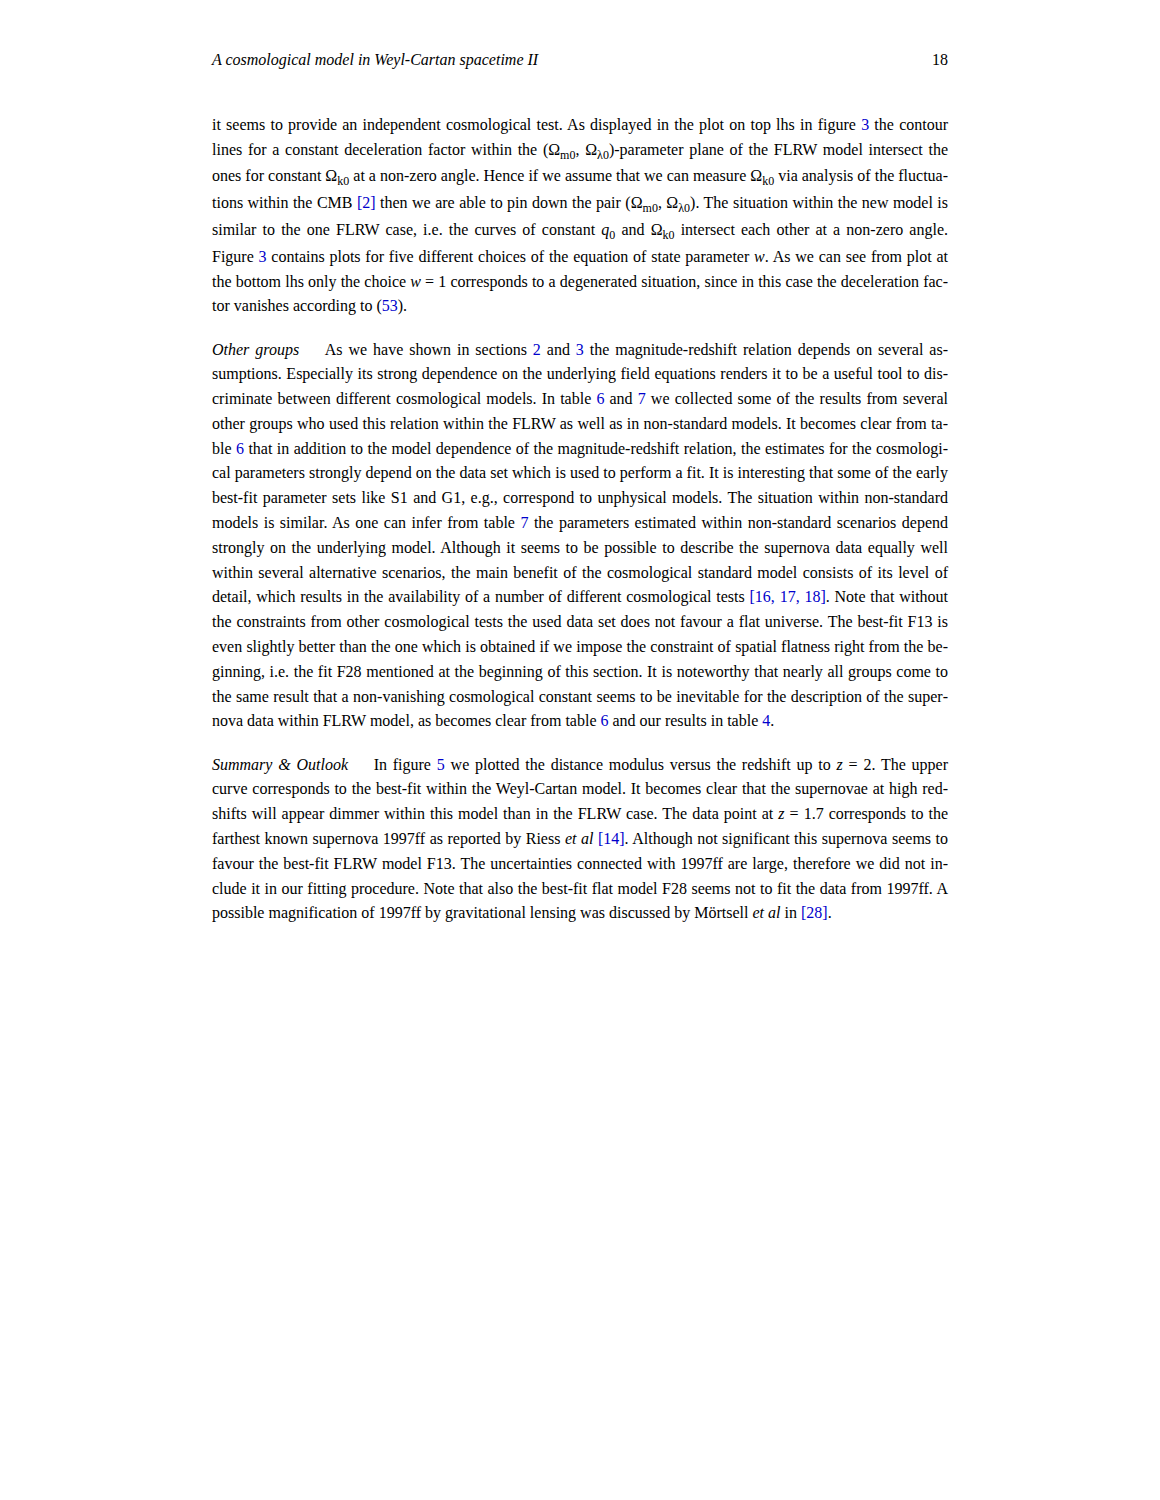A cosmological model in Weyl-Cartan spacetime II 18
it seems to provide an independent cosmological test. As displayed in the plot on top lhs in figure 3 the contour lines for a constant deceleration factor within the (Ωm0, Ωλ0)-parameter plane of the FLRW model intersect the ones for constant Ωk0 at a non-zero angle. Hence if we assume that we can measure Ωk0 via analysis of the fluctuations within the CMB [2] then we are able to pin down the pair (Ωm0, Ωλ0). The situation within the new model is similar to the one FLRW case, i.e. the curves of constant q0 and Ωk0 intersect each other at a non-zero angle. Figure 3 contains plots for five different choices of the equation of state parameter w. As we can see from plot at the bottom lhs only the choice w = 1 corresponds to a degenerated situation, since in this case the deceleration factor vanishes according to (53).
Other groups As we have shown in sections 2 and 3 the magnitude-redshift relation depends on several assumptions. Especially its strong dependence on the underlying field equations renders it to be a useful tool to discriminate between different cosmological models. In table 6 and 7 we collected some of the results from several other groups who used this relation within the FLRW as well as in non-standard models. It becomes clear from table 6 that in addition to the model dependence of the magnitude-redshift relation, the estimates for the cosmological parameters strongly depend on the data set which is used to perform a fit. It is interesting that some of the early best-fit parameter sets like S1 and G1, e.g., correspond to unphysical models. The situation within non-standard models is similar. As one can infer from table 7 the parameters estimated within non-standard scenarios depend strongly on the underlying model. Although it seems to be possible to describe the supernova data equally well within several alternative scenarios, the main benefit of the cosmological standard model consists of its level of detail, which results in the availability of a number of different cosmological tests [16, 17, 18]. Note that without the constraints from other cosmological tests the used data set does not favour a flat universe. The best-fit F13 is even slightly better than the one which is obtained if we impose the constraint of spatial flatness right from the beginning, i.e. the fit F28 mentioned at the beginning of this section. It is noteworthy that nearly all groups come to the same result that a non-vanishing cosmological constant seems to be inevitable for the description of the supernova data within FLRW model, as becomes clear from table 6 and our results in table 4.
Summary & Outlook In figure 5 we plotted the distance modulus versus the redshift up to z = 2. The upper curve corresponds to the best-fit within the Weyl-Cartan model. It becomes clear that the supernovae at high redshifts will appear dimmer within this model than in the FLRW case. The data point at z = 1.7 corresponds to the farthest known supernova 1997ff as reported by Riess et al [14]. Although not significant this supernova seems to favour the best-fit FLRW model F13. The uncertainties connected with 1997ff are large, therefore we did not include it in our fitting procedure. Note that also the best-fit flat model F28 seems not to fit the data from 1997ff. A possible magnification of 1997ff by gravitational lensing was discussed by Mörtsell et al in [28].